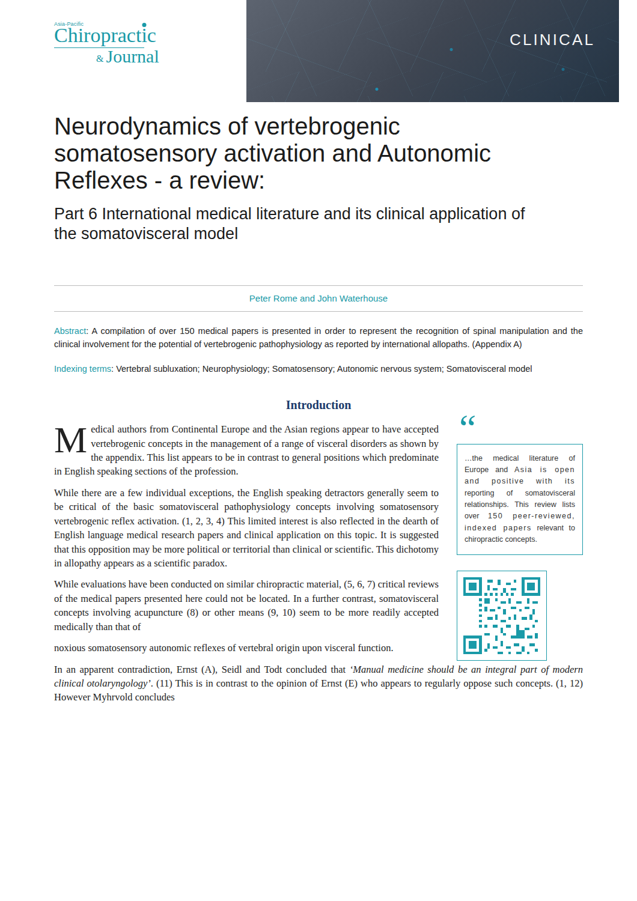CLINICAL
Asia-Pacific
Chiropractic
&Journal
Neurodynamics of vertebrogenic somatosensory activation and Autonomic Reflexes - a review:
Part 6 International medical literature and its clinical application of the somatovisceral model
Peter Rome and John Waterhouse
Abstract: A compilation of over 150 medical papers is presented in order to represent the recognition of spinal manipulation and the clinical involvement for the potential of vertebrogenic pathophysiology as reported by international allopaths. (Appendix A)
Indexing terms: Vertebral subluxation; Neurophysiology; Somatosensory; Autonomic nervous system; Somatovisceral model
Introduction
“
…the medical literature of Europe and Asia is open and positive with its reporting of somatovisceral relationships. This review lists over 150 peer-reviewed, indexed papers relevant to chiropractic concepts.
Medical authors from Continental Europe and the Asian regions appear to have accepted vertebrogenic concepts in the management of a range of visceral disorders as shown by the appendix. This list appears to be in contrast to general positions which predominate in English speaking sections of the profession.
While there are a few individual exceptions, the English speaking detractors generally seem to be critical of the basic somatovisceral pathophysiology concepts involving somatosensory vertebrogenic reflex activation. (1, 2, 3, 4) This limited interest is also reflected in the dearth of English language medical research papers and clinical application on this topic. It is suggested that this opposition may be more political or territorial than clinical or scientific. This dichotomy in allopathy appears as a scientific paradox.
While evaluations have been conducted on similar chiropractic material, (5, 6, 7) critical reviews of the medical papers presented here could not be located. In a further contrast, somatovisceral concepts involving acupuncture (8) or other means (9, 10) seem to be more readily accepted medically than that of
noxious somatosensory autonomic reflexes of vertebral origin upon visceral function.
In an apparent contradiction, Ernst (A), Seidl and Todt concluded that ‘Manual medicine should be an integral part of modern clinical otolaryngology’. (11) This is in contrast to the opinion of Ernst (E) who appears to regularly oppose such concepts. (1, 12) However Myhrvold concludes